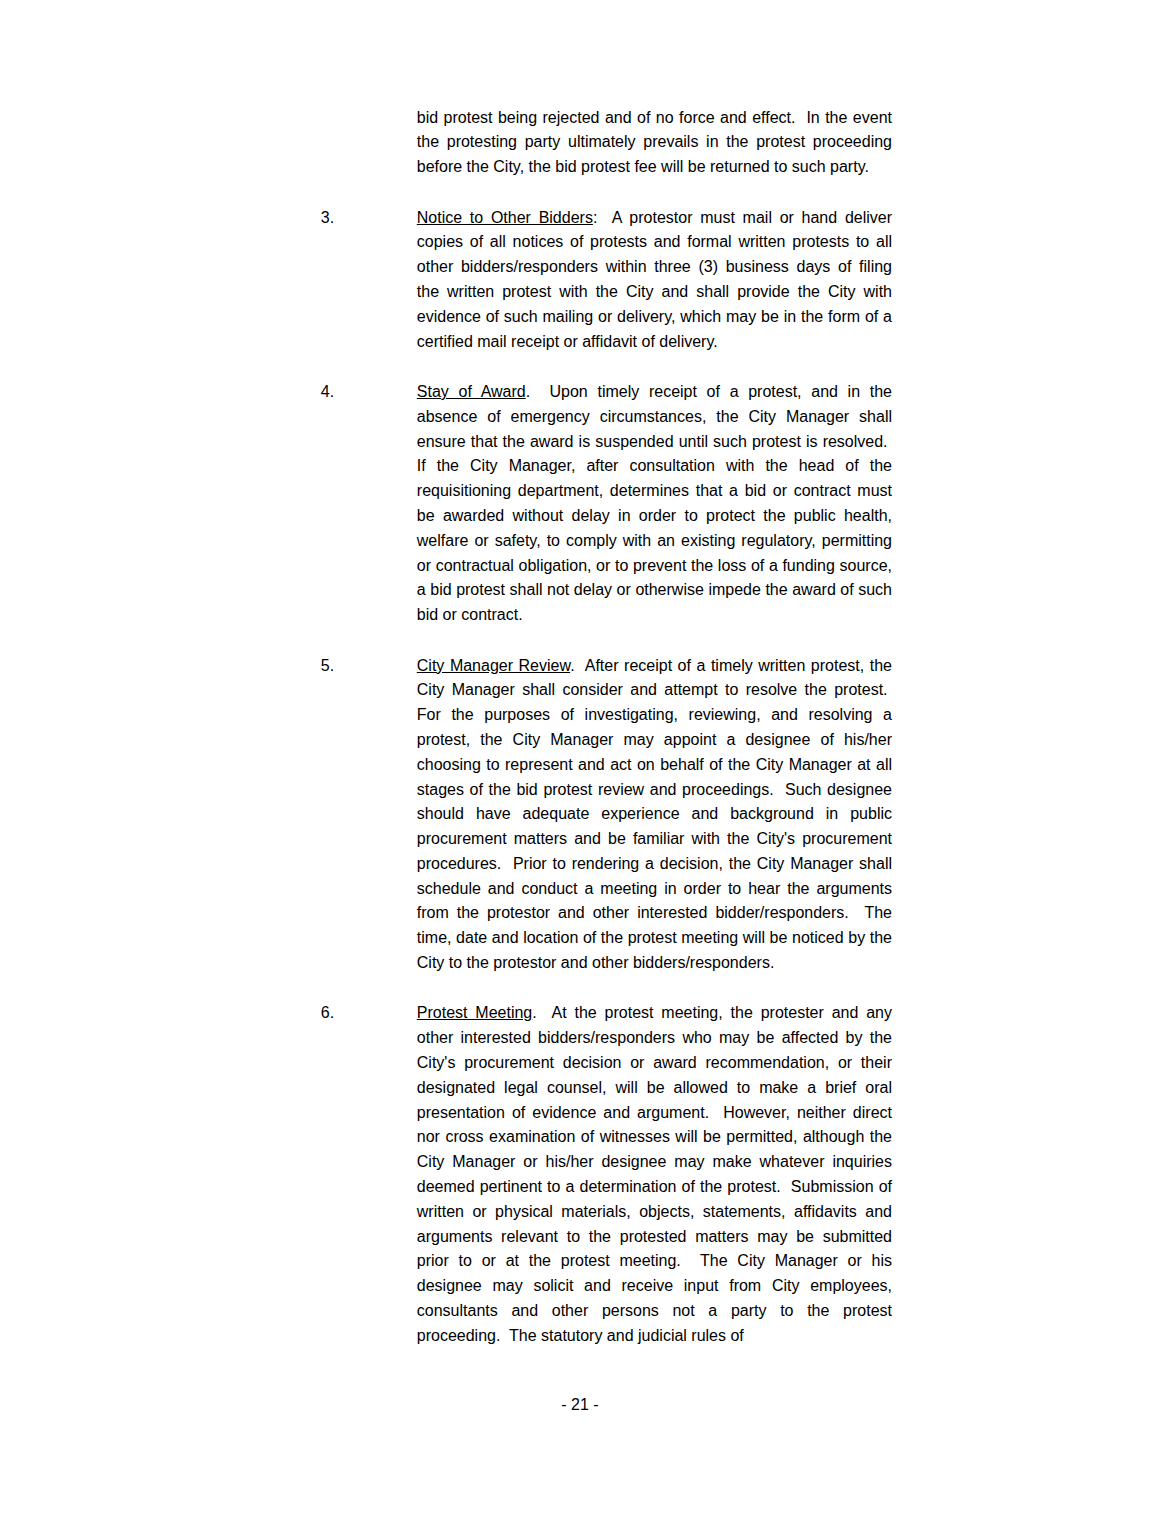bid protest being rejected and of no force and effect. In the event the protesting party ultimately prevails in the protest proceeding before the City, the bid protest fee will be returned to such party.
3.
Notice to Other Bidders: A protestor must mail or hand deliver copies of all notices of protests and formal written protests to all other bidders/responders within three (3) business days of filing the written protest with the City and shall provide the City with evidence of such mailing or delivery, which may be in the form of a certified mail receipt or affidavit of delivery.
4.
Stay of Award. Upon timely receipt of a protest, and in the absence of emergency circumstances, the City Manager shall ensure that the award is suspended until such protest is resolved. If the City Manager, after consultation with the head of the requisitioning department, determines that a bid or contract must be awarded without delay in order to protect the public health, welfare or safety, to comply with an existing regulatory, permitting or contractual obligation, or to prevent the loss of a funding source, a bid protest shall not delay or otherwise impede the award of such bid or contract.
5.
City Manager Review. After receipt of a timely written protest, the City Manager shall consider and attempt to resolve the protest. For the purposes of investigating, reviewing, and resolving a protest, the City Manager may appoint a designee of his/her choosing to represent and act on behalf of the City Manager at all stages of the bid protest review and proceedings. Such designee should have adequate experience and background in public procurement matters and be familiar with the City's procurement procedures. Prior to rendering a decision, the City Manager shall schedule and conduct a meeting in order to hear the arguments from the protestor and other interested bidder/responders. The time, date and location of the protest meeting will be noticed by the City to the protestor and other bidders/responders.
6.
Protest Meeting. At the protest meeting, the protester and any other interested bidders/responders who may be affected by the City's procurement decision or award recommendation, or their designated legal counsel, will be allowed to make a brief oral presentation of evidence and argument. However, neither direct nor cross examination of witnesses will be permitted, although the City Manager or his/her designee may make whatever inquiries deemed pertinent to a determination of the protest. Submission of written or physical materials, objects, statements, affidavits and arguments relevant to the protested matters may be submitted prior to or at the protest meeting. The City Manager or his designee may solicit and receive input from City employees, consultants and other persons not a party to the protest proceeding. The statutory and judicial rules of
- 21 -